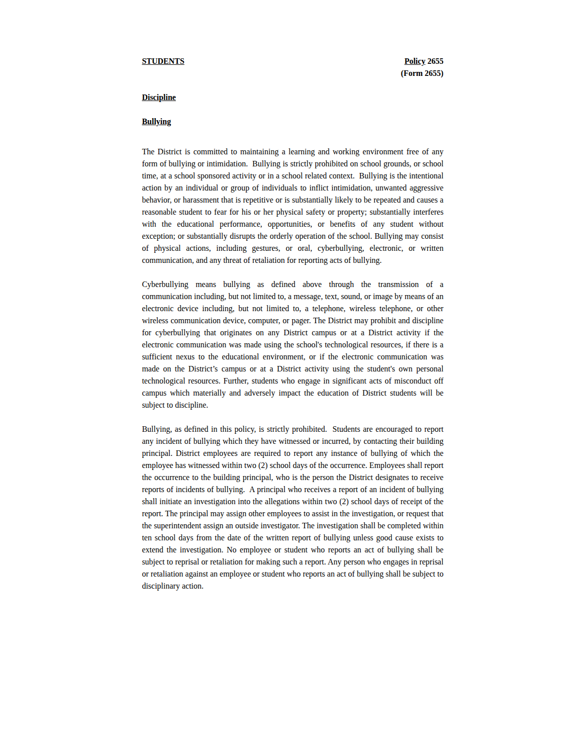STUDENTS
Policy 2655
(Form 2655)
Discipline
Bullying
The District is committed to maintaining a learning and working environment free of any form of bullying or intimidation. Bullying is strictly prohibited on school grounds, or school time, at a school sponsored activity or in a school related context. Bullying is the intentional action by an individual or group of individuals to inflict intimidation, unwanted aggressive behavior, or harassment that is repetitive or is substantially likely to be repeated and causes a reasonable student to fear for his or her physical safety or property; substantially interferes with the educational performance, opportunities, or benefits of any student without exception; or substantially disrupts the orderly operation of the school. Bullying may consist of physical actions, including gestures, or oral, cyberbullying, electronic, or written communication, and any threat of retaliation for reporting acts of bullying.
Cyberbullying means bullying as defined above through the transmission of a communication including, but not limited to, a message, text, sound, or image by means of an electronic device including, but not limited to, a telephone, wireless telephone, or other wireless communication device, computer, or pager. The District may prohibit and discipline for cyberbullying that originates on any District campus or at a District activity if the electronic communication was made using the school's technological resources, if there is a sufficient nexus to the educational environment, or if the electronic communication was made on the District’s campus or at a District activity using the student's own personal technological resources. Further, students who engage in significant acts of misconduct off campus which materially and adversely impact the education of District students will be subject to discipline.
Bullying, as defined in this policy, is strictly prohibited. Students are encouraged to report any incident of bullying which they have witnessed or incurred, by contacting their building principal. District employees are required to report any instance of bullying of which the employee has witnessed within two (2) school days of the occurrence. Employees shall report the occurrence to the building principal, who is the person the District designates to receive reports of incidents of bullying. A principal who receives a report of an incident of bullying shall initiate an investigation into the allegations within two (2) school days of receipt of the report. The principal may assign other employees to assist in the investigation, or request that the superintendent assign an outside investigator. The investigation shall be completed within ten school days from the date of the written report of bullying unless good cause exists to extend the investigation. No employee or student who reports an act of bullying shall be subject to reprisal or retaliation for making such a report. Any person who engages in reprisal or retaliation against an employee or student who reports an act of bullying shall be subject to disciplinary action.